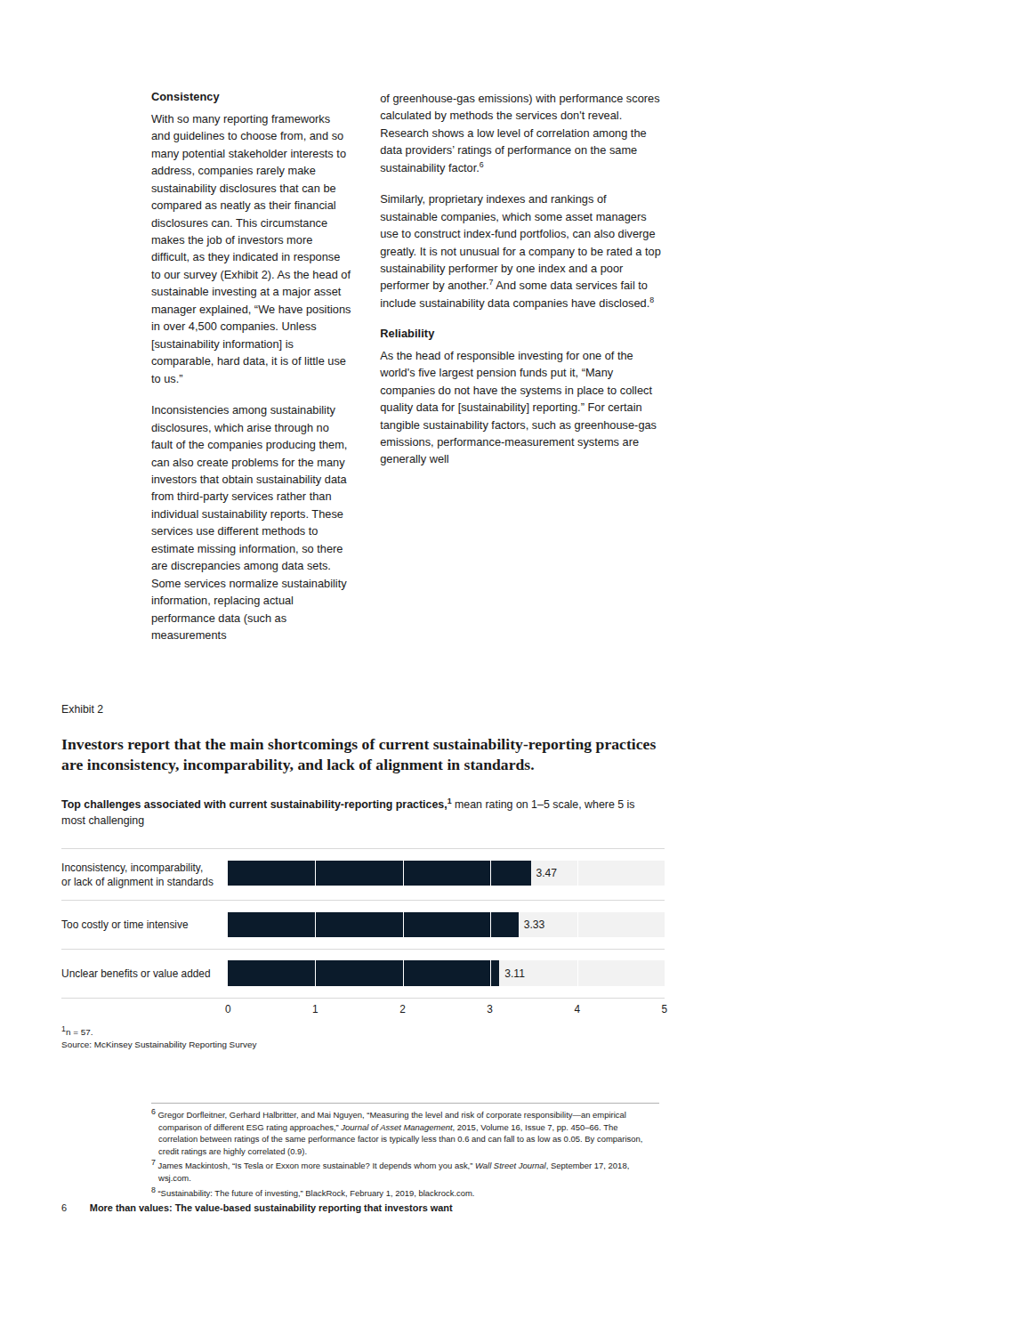Consistency
With so many reporting frameworks and guidelines to choose from, and so many potential stakeholder interests to address, companies rarely make sustainability disclosures that can be compared as neatly as their financial disclosures can. This circumstance makes the job of investors more difficult, as they indicated in response to our survey (Exhibit 2). As the head of sustainable investing at a major asset manager explained, “We have positions in over 4,500 companies. Unless [sustainability information] is comparable, hard data, it is of little use to us.”
Inconsistencies among sustainability disclosures, which arise through no fault of the companies producing them, can also create problems for the many investors that obtain sustainability data from third-party services rather than individual sustainability reports. These services use different methods to estimate missing information, so there are discrepancies among data sets. Some services normalize sustainability information, replacing actual performance data (such as measurements
of greenhouse-gas emissions) with performance scores calculated by methods the services don't reveal. Research shows a low level of correlation among the data providers’ ratings of performance on the same sustainability factor.6
Similarly, proprietary indexes and rankings of sustainable companies, which some asset managers use to construct index-fund portfolios, can also diverge greatly. It is not unusual for a company to be rated a top sustainability performer by one index and a poor performer by another.7 And some data services fail to include sustainability data companies have disclosed.8
Reliability
As the head of responsible investing for one of the world's five largest pension funds put it, “Many companies do not have the systems in place to collect quality data for [sustainability] reporting.” For certain tangible sustainability factors, such as greenhouse-gas emissions, performance-measurement systems are generally well
Exhibit 2
Investors report that the main shortcomings of current sustainability-reporting practices are inconsistency, incomparability, and lack of alignment in standards.
Top challenges associated with current sustainability-reporting practices,1 mean rating on 1–5 scale, where 5 is most challenging
Inconsistency, incomparability,
or lack of alignment in standards
3.47
Too costly or time intensive
3.33
Unclear benefits or value added
3.11
0 1 2 3 4 5
1n = 57.
Source: McKinsey Sustainability Reporting Survey
6 Gregor Dorfleitner, Gerhard Halbritter, and Mai Nguyen, “Measuring the level and risk of corporate responsibility—an empirical comparison of different ESG rating approaches,” Journal of Asset Management, 2015, Volume 16, Issue 7, pp. 450–66. The correlation between ratings of the same performance factor is typically less than 0.6 and can fall to as low as 0.05. By comparison, credit ratings are highly correlated (0.9).
7 James Mackintosh, “Is Tesla or Exxon more sustainable? It depends whom you ask,” Wall Street Journal, September 17, 2018, wsj.com.
8 “Sustainability: The future of investing,” BlackRock, February 1, 2019, blackrock.com.
6
More than values: The value-based sustainability reporting that investors want